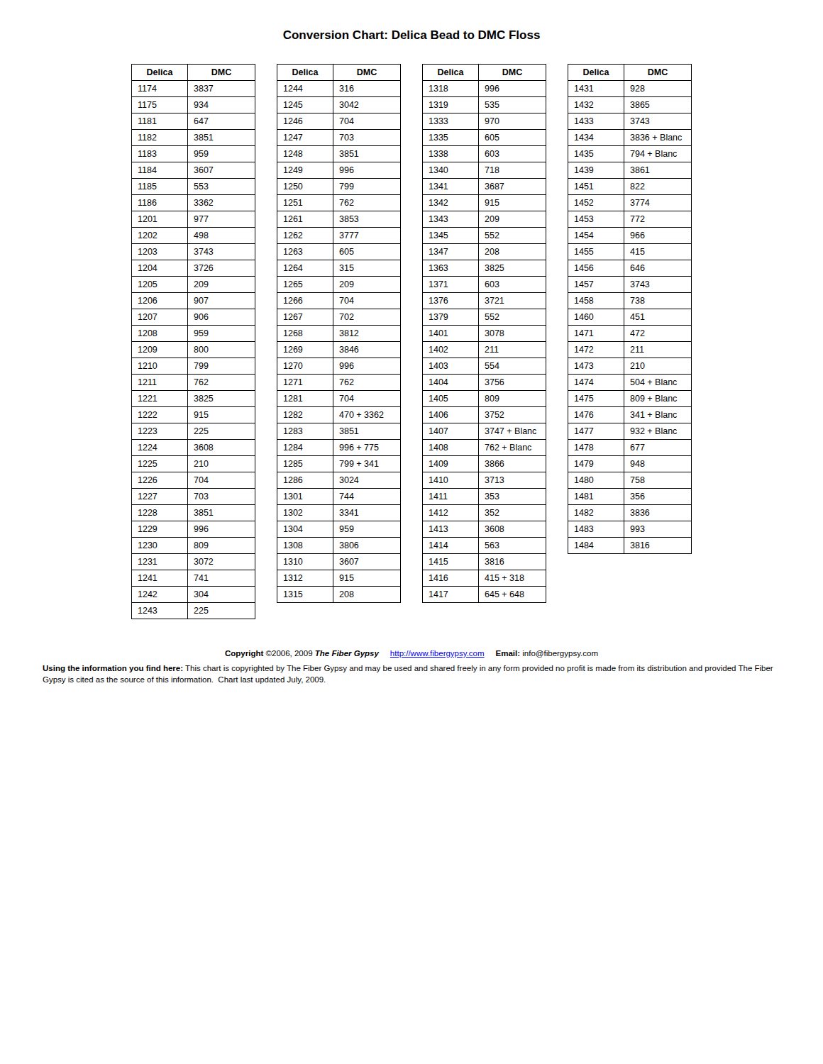Conversion Chart: Delica Bead to DMC Floss
| Delica | DMC |
| --- | --- |
| 1174 | 3837 |
| 1175 | 934 |
| 1181 | 647 |
| 1182 | 3851 |
| 1183 | 959 |
| 1184 | 3607 |
| 1185 | 553 |
| 1186 | 3362 |
| 1201 | 977 |
| 1202 | 498 |
| 1203 | 3743 |
| 1204 | 3726 |
| 1205 | 209 |
| 1206 | 907 |
| 1207 | 906 |
| 1208 | 959 |
| 1209 | 800 |
| 1210 | 799 |
| 1211 | 762 |
| 1221 | 3825 |
| 1222 | 915 |
| 1223 | 225 |
| 1224 | 3608 |
| 1225 | 210 |
| 1226 | 704 |
| 1227 | 703 |
| 1228 | 3851 |
| 1229 | 996 |
| 1230 | 809 |
| 1231 | 3072 |
| 1241 | 741 |
| 1242 | 304 |
| 1243 | 225 |
| Delica | DMC |
| --- | --- |
| 1244 | 316 |
| 1245 | 3042 |
| 1246 | 704 |
| 1247 | 703 |
| 1248 | 3851 |
| 1249 | 996 |
| 1250 | 799 |
| 1251 | 762 |
| 1261 | 3853 |
| 1262 | 3777 |
| 1263 | 605 |
| 1264 | 315 |
| 1265 | 209 |
| 1266 | 704 |
| 1267 | 702 |
| 1268 | 3812 |
| 1269 | 3846 |
| 1270 | 996 |
| 1271 | 762 |
| 1281 | 704 |
| 1282 | 470 + 3362 |
| 1283 | 3851 |
| 1284 | 996 + 775 |
| 1285 | 799 + 341 |
| 1286 | 3024 |
| 1301 | 744 |
| 1302 | 3341 |
| 1304 | 959 |
| 1308 | 3806 |
| 1310 | 3607 |
| 1312 | 915 |
| 1315 | 208 |
| Delica | DMC |
| --- | --- |
| 1318 | 996 |
| 1319 | 535 |
| 1333 | 970 |
| 1335 | 605 |
| 1338 | 603 |
| 1340 | 718 |
| 1341 | 3687 |
| 1342 | 915 |
| 1343 | 209 |
| 1345 | 552 |
| 1347 | 208 |
| 1363 | 3825 |
| 1371 | 603 |
| 1376 | 3721 |
| 1379 | 552 |
| 1401 | 3078 |
| 1402 | 211 |
| 1403 | 554 |
| 1404 | 3756 |
| 1405 | 809 |
| 1406 | 3752 |
| 1407 | 3747 + Blanc |
| 1408 | 762 + Blanc |
| 1409 | 3866 |
| 1410 | 3713 |
| 1411 | 353 |
| 1412 | 352 |
| 1413 | 3608 |
| 1414 | 563 |
| 1415 | 3816 |
| 1416 | 415 + 318 |
| 1417 | 645 + 648 |
| Delica | DMC |
| --- | --- |
| 1431 | 928 |
| 1432 | 3865 |
| 1433 | 3743 |
| 1434 | 3836 + Blanc |
| 1435 | 794 + Blanc |
| 1439 | 3861 |
| 1451 | 822 |
| 1452 | 3774 |
| 1453 | 772 |
| 1454 | 966 |
| 1455 | 415 |
| 1456 | 646 |
| 1457 | 3743 |
| 1458 | 738 |
| 1460 | 451 |
| 1471 | 472 |
| 1472 | 211 |
| 1473 | 210 |
| 1474 | 504 + Blanc |
| 1475 | 809 + Blanc |
| 1476 | 341 + Blanc |
| 1477 | 932 + Blanc |
| 1478 | 677 |
| 1479 | 948 |
| 1480 | 758 |
| 1481 | 356 |
| 1482 | 3836 |
| 1483 | 993 |
| 1484 | 3816 |
Copyright ©2006, 2009 The Fiber Gypsy http://www.fibergypsy.com Email: info@fibergypsy.com
Using the information you find here: This chart is copyrighted by The Fiber Gypsy and may be used and shared freely in any form provided no profit is made from its distribution and provided The Fiber Gypsy is cited as the source of this information. Chart last updated July, 2009.